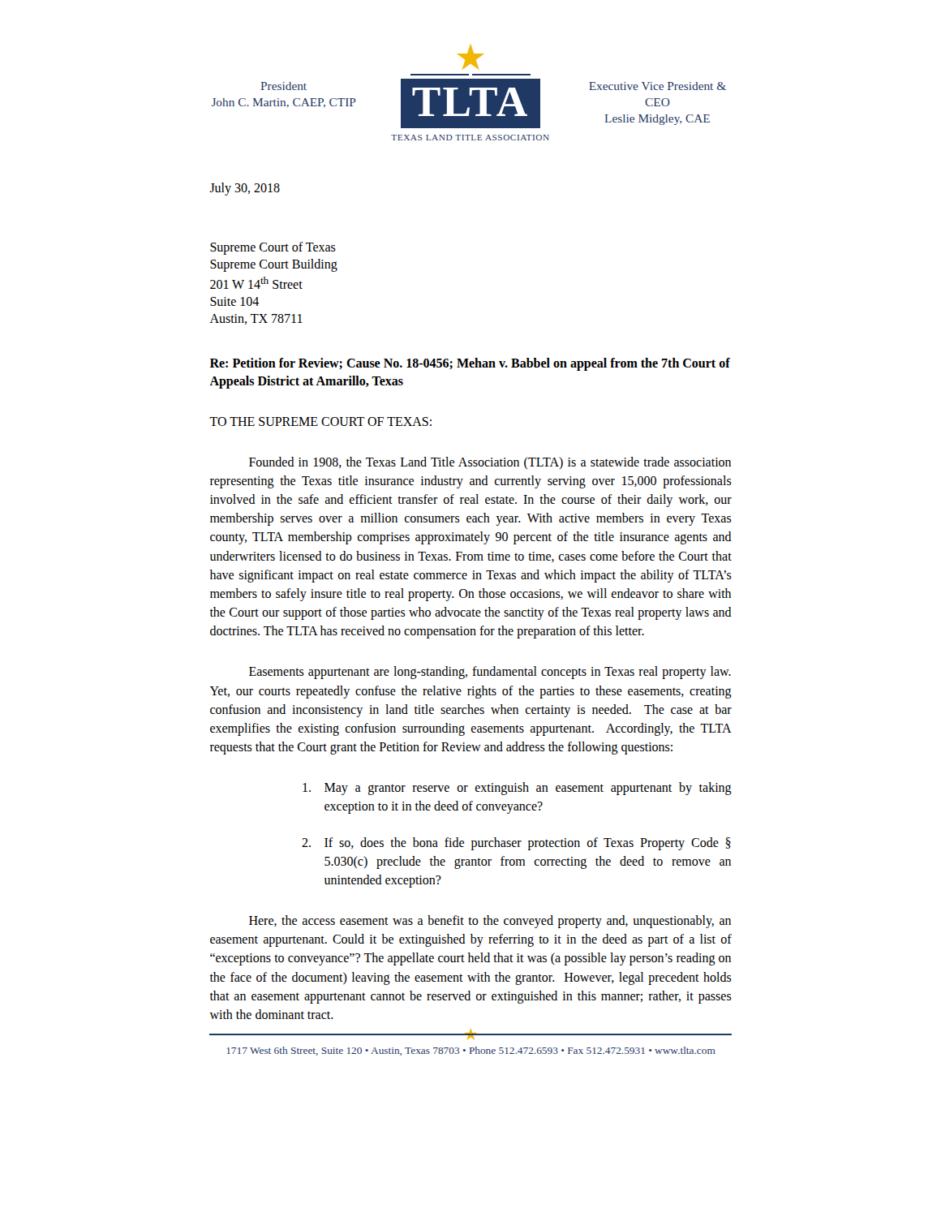President
John C. Martin, CAEP, CTIP
★
TLTA
TEXAS LAND TITLE ASSOCIATION
Executive Vice President & CEO
Leslie Midgley, CAE
July 30, 2018
Supreme Court of Texas
Supreme Court Building
201 W 14th Street
Suite 104
Austin, TX 78711
Re: Petition for Review; Cause No. 18-0456; Mehan v. Babbel on appeal from the 7th Court of Appeals District at Amarillo, Texas
TO THE SUPREME COURT OF TEXAS:
Founded in 1908, the Texas Land Title Association (TLTA) is a statewide trade association representing the Texas title insurance industry and currently serving over 15,000 professionals involved in the safe and efficient transfer of real estate. In the course of their daily work, our membership serves over a million consumers each year. With active members in every Texas county, TLTA membership comprises approximately 90 percent of the title insurance agents and underwriters licensed to do business in Texas. From time to time, cases come before the Court that have significant impact on real estate commerce in Texas and which impact the ability of TLTA’s members to safely insure title to real property. On those occasions, we will endeavor to share with the Court our support of those parties who advocate the sanctity of the Texas real property laws and doctrines. The TLTA has received no compensation for the preparation of this letter.
Easements appurtenant are long-standing, fundamental concepts in Texas real property law. Yet, our courts repeatedly confuse the relative rights of the parties to these easements, creating confusion and inconsistency in land title searches when certainty is needed. The case at bar exemplifies the existing confusion surrounding easements appurtenant. Accordingly, the TLTA requests that the Court grant the Petition for Review and address the following questions:
May a grantor reserve or extinguish an easement appurtenant by taking exception to it in the deed of conveyance?
If so, does the bona fide purchaser protection of Texas Property Code § 5.030(c) preclude the grantor from correcting the deed to remove an unintended exception?
Here, the access easement was a benefit to the conveyed property and, unquestionably, an easement appurtenant. Could it be extinguished by referring to it in the deed as part of a list of “exceptions to conveyance”? The appellate court held that it was (a possible lay person’s reading on the face of the document) leaving the easement with the grantor. However, legal precedent holds that an easement appurtenant cannot be reserved or extinguished in this manner; rather, it passes with the dominant tract.
★
1717 West 6th Street, Suite 120 • Austin, Texas 78703 • Phone 512.472.6593 • Fax 512.472.5931 • www.tlta.com